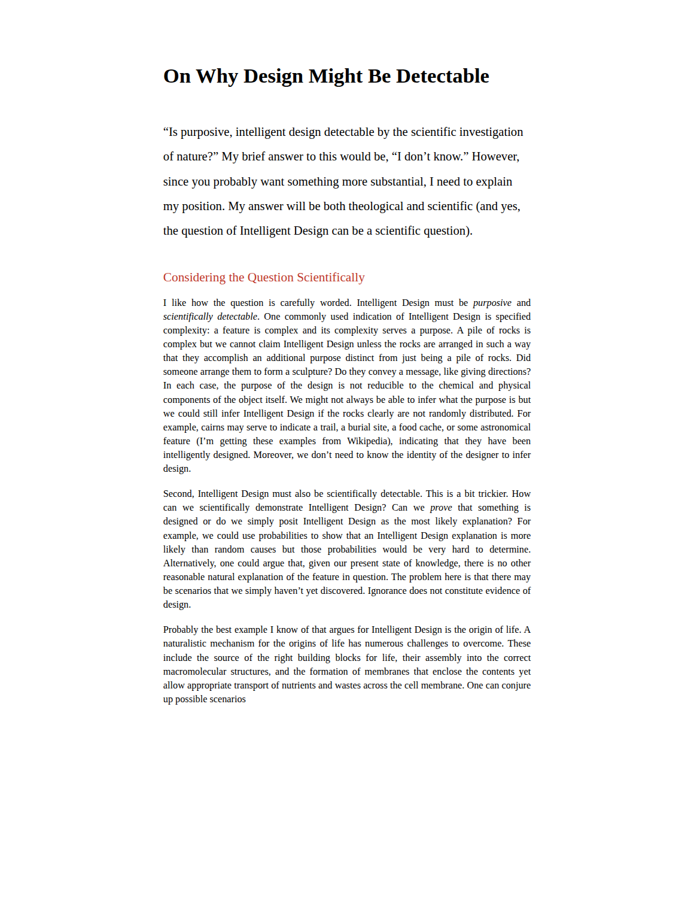On Why Design Might Be Detectable
“Is purposive, intelligent design detectable by the scientific investigation of nature?” My brief answer to this would be, “I don’t know.” However, since you probably want something more substantial, I need to explain my position. My answer will be both theological and scientific (and yes, the question of Intelligent Design can be a scientific question).
Considering the Question Scientifically
I like how the question is carefully worded. Intelligent Design must be purposive and scientifically detectable. One commonly used indication of Intelligent Design is specified complexity: a feature is complex and its complexity serves a purpose. A pile of rocks is complex but we cannot claim Intelligent Design unless the rocks are arranged in such a way that they accomplish an additional purpose distinct from just being a pile of rocks. Did someone arrange them to form a sculpture? Do they convey a message, like giving directions? In each case, the purpose of the design is not reducible to the chemical and physical components of the object itself. We might not always be able to infer what the purpose is but we could still infer Intelligent Design if the rocks clearly are not randomly distributed. For example, cairns may serve to indicate a trail, a burial site, a food cache, or some astronomical feature (I’m getting these examples from Wikipedia), indicating that they have been intelligently designed. Moreover, we don’t need to know the identity of the designer to infer design.
Second, Intelligent Design must also be scientifically detectable. This is a bit trickier. How can we scientifically demonstrate Intelligent Design? Can we prove that something is designed or do we simply posit Intelligent Design as the most likely explanation? For example, we could use probabilities to show that an Intelligent Design explanation is more likely than random causes but those probabilities would be very hard to determine. Alternatively, one could argue that, given our present state of knowledge, there is no other reasonable natural explanation of the feature in question. The problem here is that there may be scenarios that we simply haven’t yet discovered. Ignorance does not constitute evidence of design.
Probably the best example I know of that argues for Intelligent Design is the origin of life. A naturalistic mechanism for the origins of life has numerous challenges to overcome. These include the source of the right building blocks for life, their assembly into the correct macromolecular structures, and the formation of membranes that enclose the contents yet allow appropriate transport of nutrients and wastes across the cell membrane. One can conjure up possible scenarios